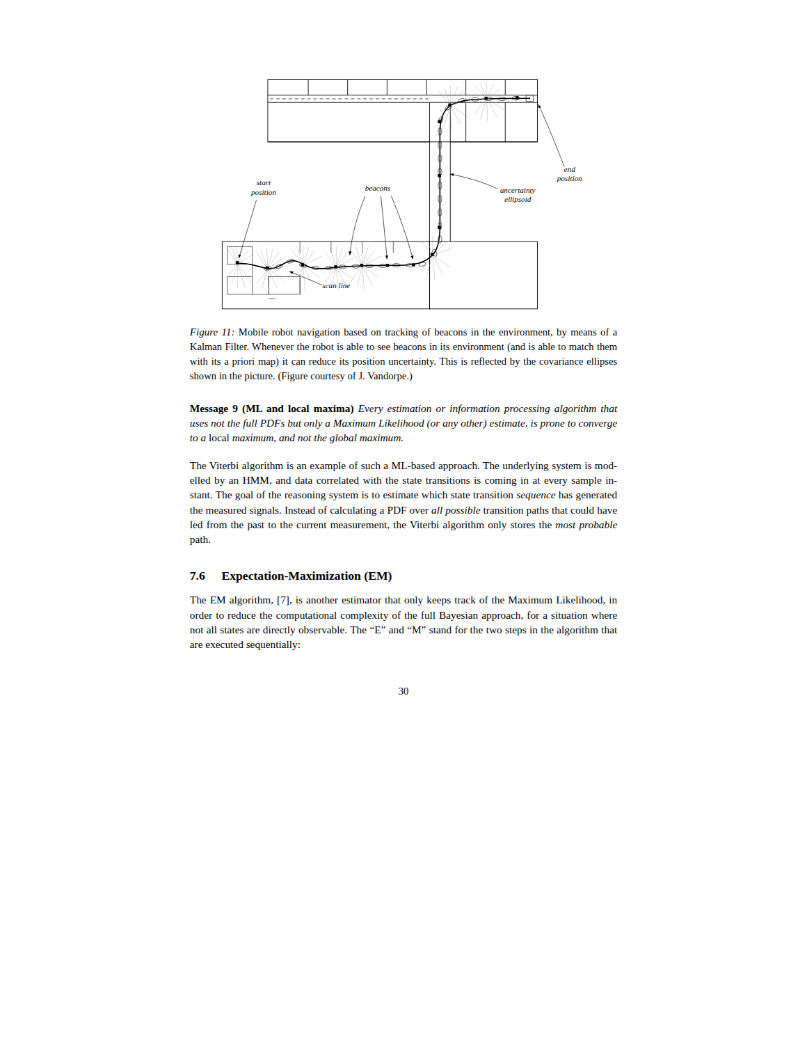end position uncertainty ellipsoid beacons start position scan line
Figure 11: Mobile robot navigation based on tracking of beacons in the environment, by means of a Kalman Filter. Whenever the robot is able to see beacons in its environment (and is able to match them with its a priori map) it can reduce its position uncertainty. This is reflected by the covariance ellipses shown in the picture. (Figure courtesy of J. Vandorpe.)
Message 9 (ML and local maxima) Every estimation or information processing algorithm that uses not the full PDFs but only a Maximum Likelihood (or any other) estimate, is prone to converge to a local maximum, and not the global maximum.
The Viterbi algorithm is an example of such a ML-based approach. The underlying system is modelled by an HMM, and data correlated with the state transitions is coming in at every sample instant. The goal of the reasoning system is to estimate which state transition sequence has generated the measured signals. Instead of calculating a PDF over all possible transition paths that could have led from the past to the current measurement, the Viterbi algorithm only stores the most probable path.
7.6 Expectation-Maximization (EM)
The EM algorithm, [7], is another estimator that only keeps track of the Maximum Likelihood, in order to reduce the computational complexity of the full Bayesian approach, for a situation where not all states are directly observable. The “E” and “M” stand for the two steps in the algorithm that are executed sequentially:
30